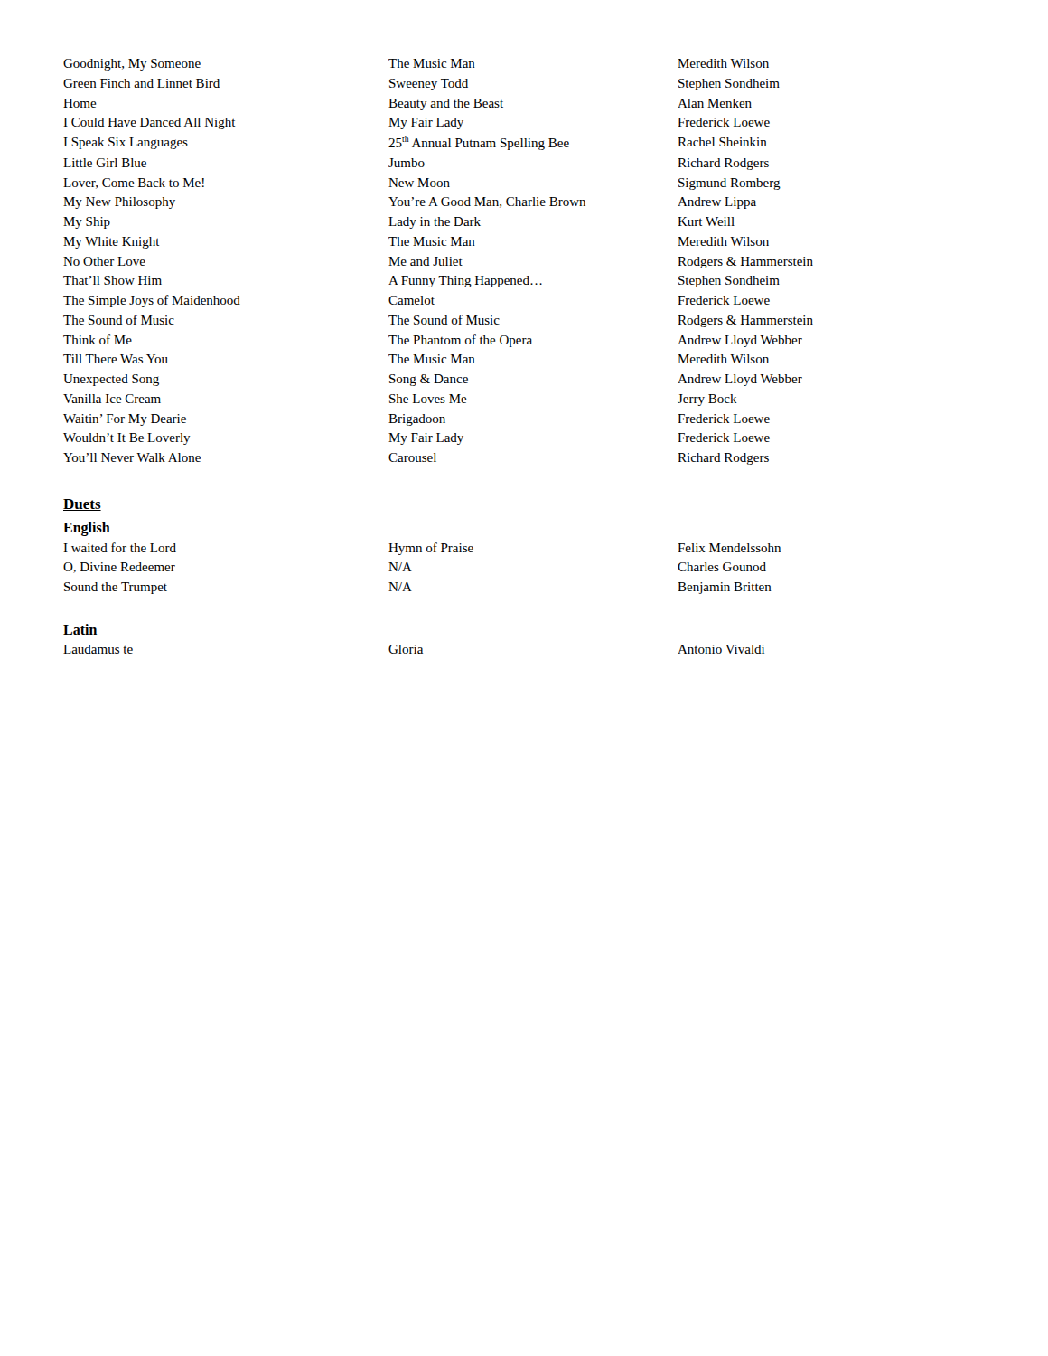| Goodnight, My Someone | The Music Man | Meredith Wilson |
| Green Finch and Linnet Bird | Sweeney Todd | Stephen Sondheim |
| Home | Beauty and the Beast | Alan Menken |
| I Could Have Danced All Night | My Fair Lady | Frederick Loewe |
| I Speak Six Languages | 25 th Annual Putnam Spelling Bee | Rachel Sheinkin |
| Little Girl Blue | Jumbo | Richard Rodgers |
| Lover, Come Back to Me! | New Moon | Sigmund Romberg |
| My New Philosophy | You’re A Good Man, Charlie Brown | Andrew Lippa |
| My Ship | Lady in the Dark | Kurt Weill |
| My White Knight | The Music Man | Meredith Wilson |
| No Other Love | Me and Juliet | Rodgers & Hammerstein |
| That’ll Show Him | A Funny Thing Happened… | Stephen Sondheim |
| The Simple Joys of Maidenhood | Camelot | Frederick Loewe |
| The Sound of Music | The Sound of Music | Rodgers & Hammerstein |
| Think of Me | The Phantom of the Opera | Andrew Lloyd Webber |
| Till There Was You | The Music Man | Meredith Wilson |
| Unexpected Song | Song & Dance | Andrew Lloyd Webber |
| Vanilla Ice Cream | She Loves Me | Jerry Bock |
| Waitin’ For My Dearie | Brigadoon | Frederick Loewe |
| Wouldn’t It Be Loverly | My Fair Lady | Frederick Loewe |
| You’ll Never Walk Alone | Carousel | Richard Rodgers |
Duets
English
| I waited for the Lord | Hymn of Praise | Felix Mendelssohn |
| O, Divine Redeemer | N/A | Charles Gounod |
| Sound the Trumpet | N/A | Benjamin Britten |
Latin
| Laudamus te | Gloria | Antonio Vivaldi |